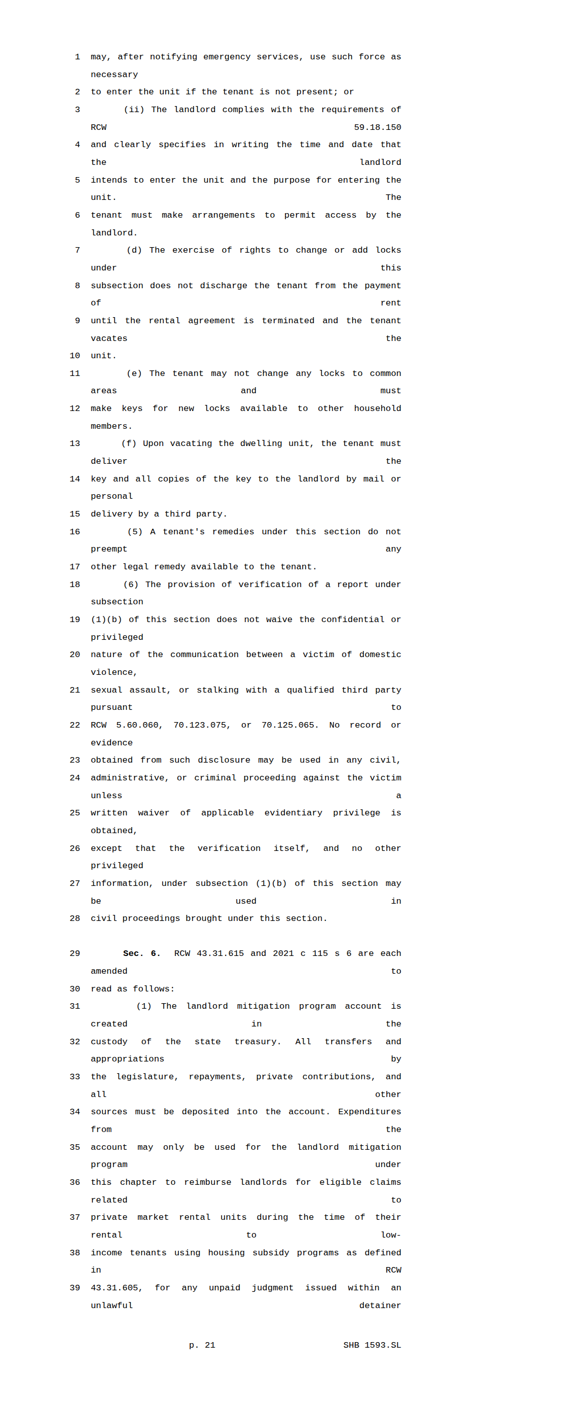1 may, after notifying emergency services, use such force as necessary
2 to enter the unit if the tenant is not present; or
3 (ii) The landlord complies with the requirements of RCW 59.18.150
4 and clearly specifies in writing the time and date that the landlord
5 intends to enter the unit and the purpose for entering the unit. The
6 tenant must make arrangements to permit access by the landlord.
7 (d) The exercise of rights to change or add locks under this
8 subsection does not discharge the tenant from the payment of rent
9 until the rental agreement is terminated and the tenant vacates the
10 unit.
11 (e) The tenant may not change any locks to common areas and must
12 make keys for new locks available to other household members.
13 (f) Upon vacating the dwelling unit, the tenant must deliver the
14 key and all copies of the key to the landlord by mail or personal
15 delivery by a third party.
16 (5) A tenant's remedies under this section do not preempt any
17 other legal remedy available to the tenant.
18 (6) The provision of verification of a report under subsection
19(1)(b) of this section does not waive the confidential or privileged
20 nature of the communication between a victim of domestic violence,
21 sexual assault, or stalking with a qualified third party pursuant to
22 RCW 5.60.060, 70.123.075, or 70.125.065. No record or evidence
23 obtained from such disclosure may be used in any civil,
24 administrative, or criminal proceeding against the victim unless a
25 written waiver of applicable evidentiary privilege is obtained,
26 except that the verification itself, and no other privileged
27 information, under subsection (1)(b) of this section may be used in
28 civil proceedings brought under this section.
29 Sec. 6. RCW 43.31.615 and 2021 c 115 s 6 are each amended to
30 read as follows:
31 (1) The landlord mitigation program account is created in the
32 custody of the state treasury. All transfers and appropriations by
33 the legislature, repayments, private contributions, and all other
34 sources must be deposited into the account. Expenditures from the
35 account may only be used for the landlord mitigation program under
36 this chapter to reimburse landlords for eligible claims related to
37 private market rental units during the time of their rental to low-
38 income tenants using housing subsidy programs as defined in RCW
3943.31.605, for any unpaid judgment issued within an unlawful detainer
p. 21 SHB 1593.SL